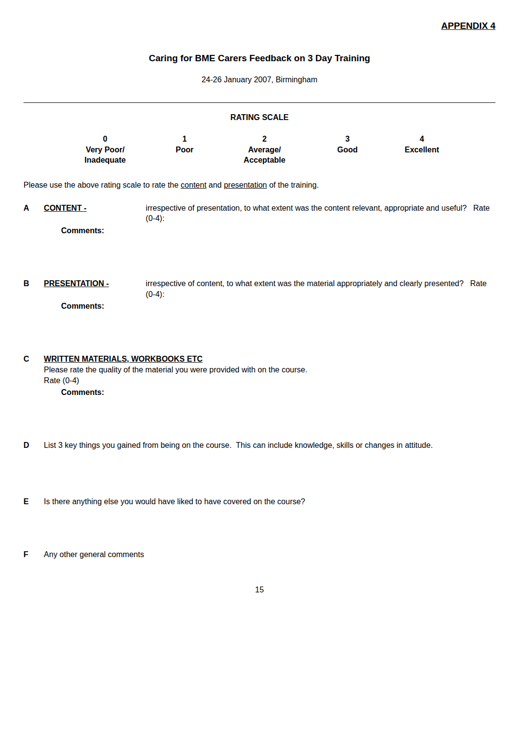APPENDIX 4
Caring for BME Carers Feedback on 3 Day Training
24-26 January 2007, Birmingham
RATING SCALE
| 0 Very Poor/ Inadequate | 1 Poor | 2 Average/ Acceptable | 3 Good | 4 Excellent |
Please use the above rating scale to rate the content and presentation of the training.
| A | CONTENT - | irrespective of presentation, to what extent was the content relevant, appropriate and useful? Rate (0-4): |
Comments:
| B | PRESENTATION - | irrespective of content, to what extent was the material appropriately and clearly presented? Rate (0-4): |
Comments:
| C | WRITTEN MATERIALS, WORKBOOKS ETC Please rate the quality of the material you were provided with on the course. Rate (0-4) |
Comments:
| D | List 3 key things you gained from being on the course. This can include knowledge, skills or changes in attitude. |
| E | Is there anything else you would have liked to have covered on the course? |
| F | Any other general comments |
15